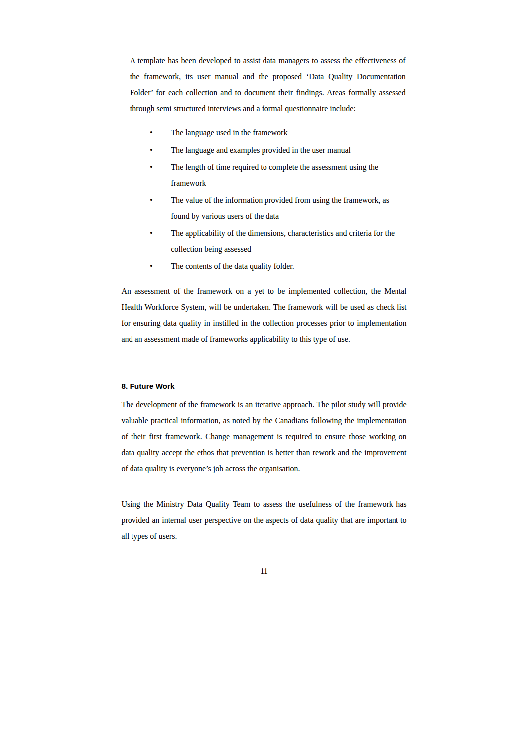A template has been developed to assist data managers to assess the effectiveness of the framework, its user manual and the proposed ‘Data Quality Documentation Folder’ for each collection and to document their findings. Areas formally assessed through semi structured interviews and a formal questionnaire include:
The language used in the framework
The language and examples provided in the user manual
The length of time required to complete the assessment using the framework
The value of the information provided from using the framework, as found by various users of the data
The applicability of the dimensions, characteristics and criteria for the collection being assessed
The contents of the data quality folder.
An assessment of the framework on a yet to be implemented collection, the Mental Health Workforce System, will be undertaken. The framework will be used as check list for ensuring data quality in instilled in the collection processes prior to implementation and an assessment made of frameworks applicability to this type of use.
8. Future Work
The development of the framework is an iterative approach. The pilot study will provide valuable practical information, as noted by the Canadians following the implementation of their first framework. Change management is required to ensure those working on data quality accept the ethos that prevention is better than rework and the improvement of data quality is everyone’s job across the organisation.
Using the Ministry Data Quality Team to assess the usefulness of the framework has provided an internal user perspective on the aspects of data quality that are important to all types of users.
11